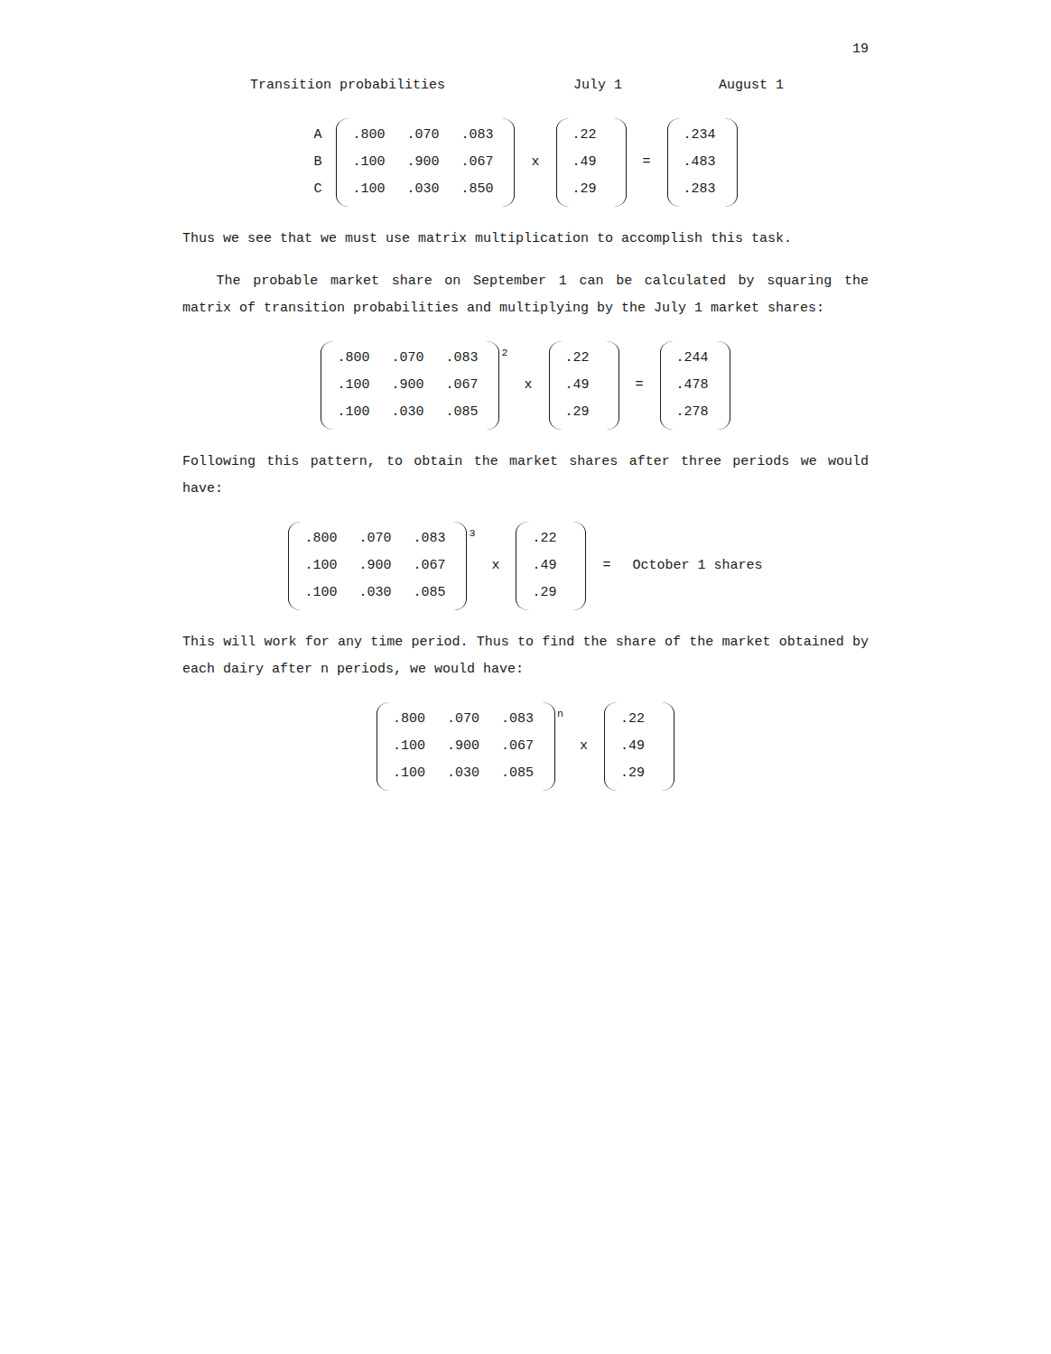19
Transition probabilities
July 1
August 1
A
B
C
.800.070.083
.100.900.067
.100.030.850
x
.22
.49
.29
=
.234
.483
.283
Thus we see that we must use matrix multiplication to accomplish this task.
The probable market share on September 1 can be calculated by squaring the matrix of transition probabilities and multiplying by the July 1 market shares:
.800.070.083
.100.900.067
.100.030.085
2
x
.22
.49
.29
=
.244
.478
.278
Following this pattern, to obtain the market shares after three periods we would have:
.800.070.083
.100.900.067
.100.030.085
3
x
.22
.49
.29
= October 1 shares
This will work for any time period. Thus to find the share of the market obtained by each dairy after n periods, we would have:
.800.070.083
.100.900.067
.100.030.085
n
x
.22
.49
.29